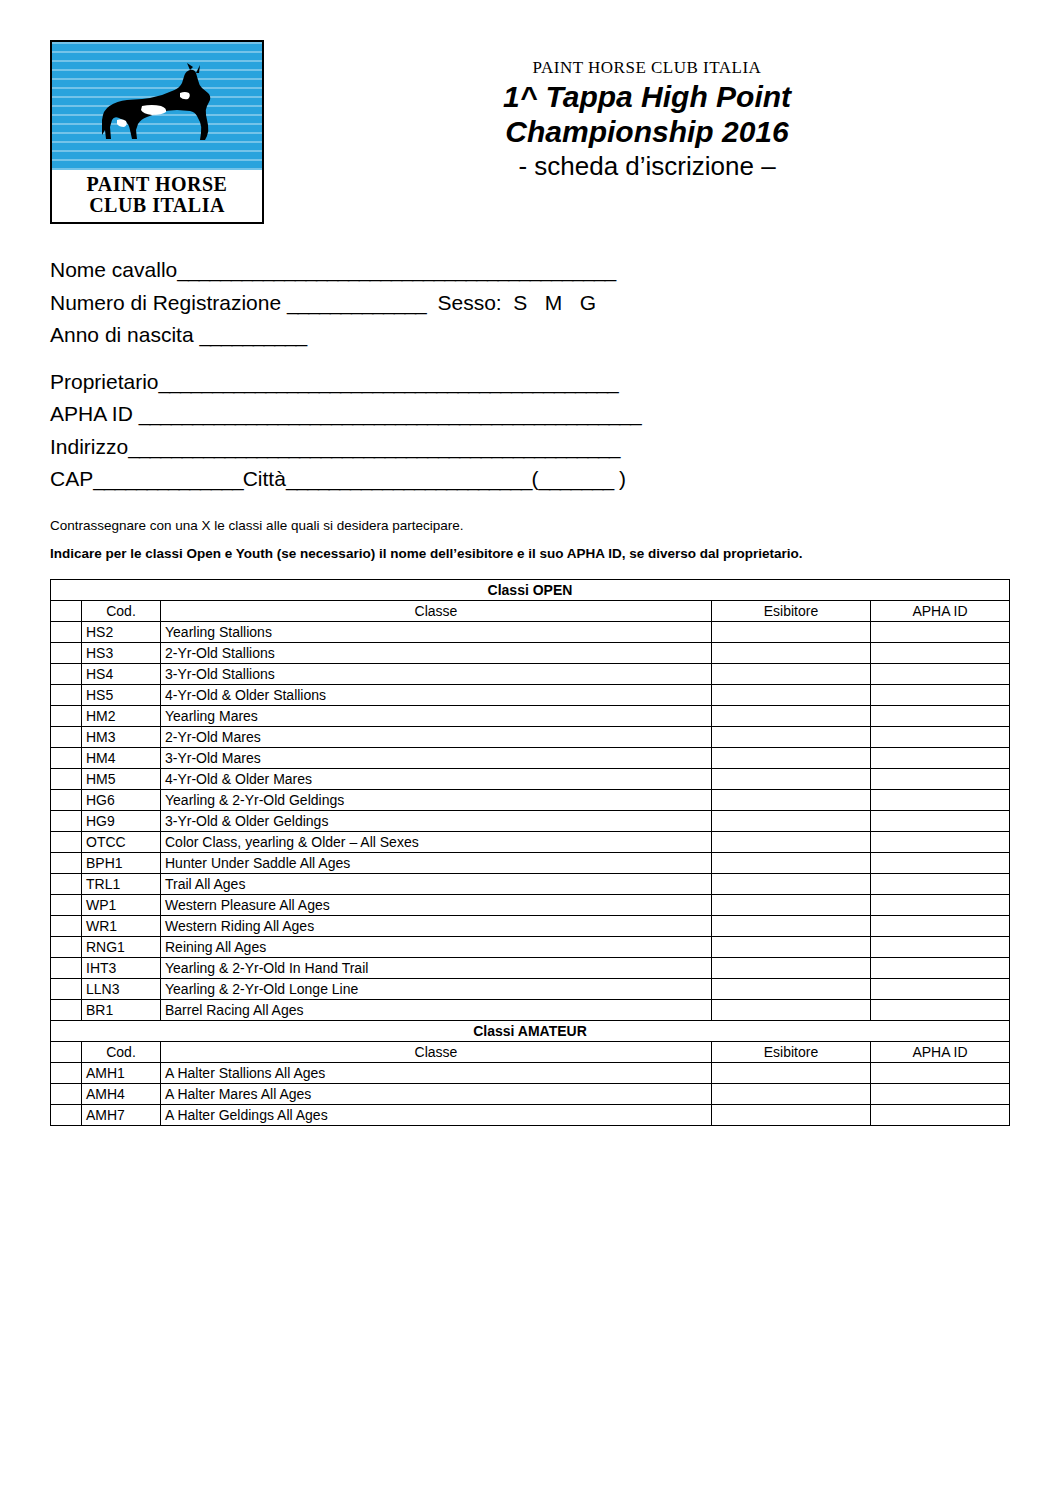PAINT HORSE
CLUB ITALIA
PAINT HORSE CLUB ITALIA
1^ Tappa High Point
Championship 2016
- scheda d’iscrizione –
Nome cavallo_________________________________________
Numero di Registrazione _____________ Sesso: S M G
Anno di nascita __________
Proprietario___________________________________________
APHA ID _______________________________________________
Indirizzo______________________________________________
CAP______________Città_______________________(_______ )
Contrassegnare con una X le classi alle quali si desidera partecipare.
Indicare per le classi Open e Youth (se necessario) il nome dell’esibitore e il suo APHA ID, se diverso dal proprietario.
| Classi OPEN |
| | Cod. | Classe | Esibitore | APHA ID |
| | HS2 | Yearling Stallions | | |
| | HS3 | 2-Yr-Old Stallions | | |
| | HS4 | 3-Yr-Old Stallions | | |
| | HS5 | 4-Yr-Old & Older Stallions | | |
| | HM2 | Yearling Mares | | |
| | HM3 | 2-Yr-Old Mares | | |
| | HM4 | 3-Yr-Old Mares | | |
| | HM5 | 4-Yr-Old & Older Mares | | |
| | HG6 | Yearling & 2-Yr-Old Geldings | | |
| | HG9 | 3-Yr-Old & Older Geldings | | |
| | OTCC | Color Class, yearling & Older – All Sexes | | |
| | BPH1 | Hunter Under Saddle All Ages | | |
| | TRL1 | Trail All Ages | | |
| | WP1 | Western Pleasure All Ages | | |
| | WR1 | Western Riding All Ages | | |
| | RNG1 | Reining All Ages | | |
| | IHT3 | Yearling & 2-Yr-Old In Hand Trail | | |
| | LLN3 | Yearling & 2-Yr-Old Longe Line | | |
| | BR1 | Barrel Racing All Ages | | |
| Classi AMATEUR |
| | Cod. | Classe | Esibitore | APHA ID |
| | AMH1 | A Halter Stallions All Ages | | |
| | AMH4 | A Halter Mares All Ages | | |
| | AMH7 | A Halter Geldings All Ages | | |